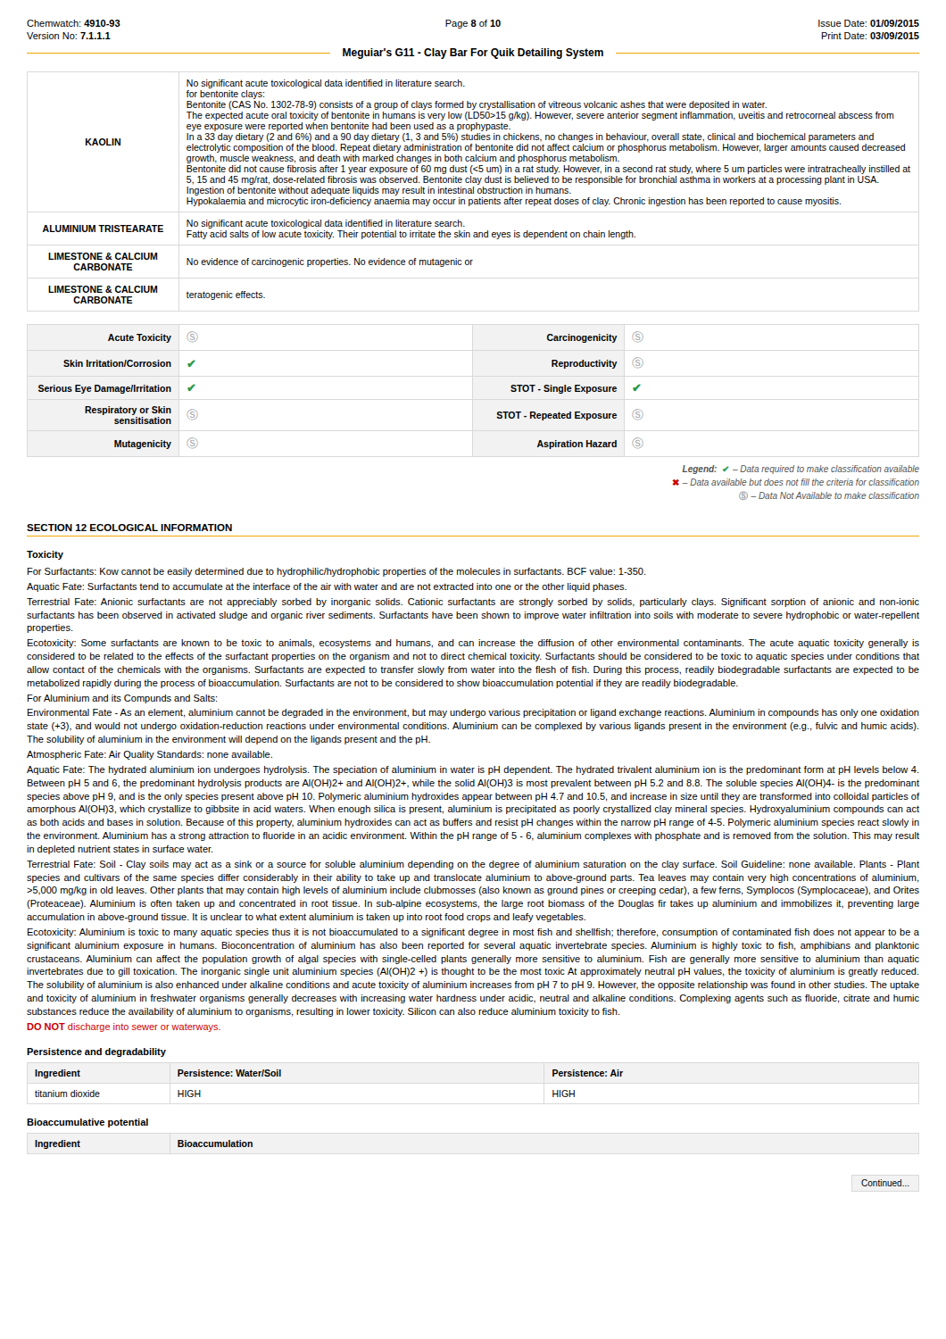Chemwatch: 4910-93
Page 8 of 10
Issue Date: 01/09/2015
Version No: 7.1.1.1
Print Date: 03/09/2015
Meguiar's G11 - Clay Bar For Quik Detailing System
| KAOLIN | No significant acute toxicological data identified in literature search. for bentonite clays: Bentonite (CAS No. 1302-78-9) consists of a group of clays formed by crystallisation of vitreous volcanic ashes that were deposited in water. The expected acute oral toxicity of bentonite in humans is very low (LD50>15 g/kg). However, severe anterior segment inflammation, uveitis and retrocorneal abscess from eye exposure were reported when bentonite had been used as a prophypaste. In a 33 day dietary (2 and 6%) and a 90 day dietary (1, 3 and 5%) studies in chickens, no changes in behaviour, overall state, clinical and biochemical parameters and electrolytic composition of the blood. Repeat dietary administration of bentonite did not affect calcium or phosphorus metabolism. However, larger amounts caused decreased growth, muscle weakness, and death with marked changes in both calcium and phosphorus metabolism. Bentonite did not cause fibrosis after 1 year exposure of 60 mg dust (<5 um) in a rat study. However, in a second rat study, where 5 um particles were intratracheally instilled at 5, 15 and 45 mg/rat, dose-related fibrosis was observed. Bentonite clay dust is believed to be responsible for bronchial asthma in workers at a processing plant in USA. Ingestion of bentonite without adequate liquids may result in intestinal obstruction in humans. Hypokalaemia and microcytic iron-deficiency anaemia may occur in patients after repeat doses of clay. Chronic ingestion has been reported to cause myositis. |
| ALUMINIUM TRISTEARATE | No significant acute toxicological data identified in literature search. Fatty acid salts of low acute toxicity. Their potential to irritate the skin and eyes is dependent on chain length. |
| LIMESTONE & CALCIUM CARBONATE | No evidence of carcinogenic properties. No evidence of mutagenic or |
| LIMESTONE & CALCIUM CARBONATE | teratogenic effects. |
| Acute Toxicity | Ⓢ | Carcinogenicity | Ⓢ |
| Skin Irritation/Corrosion | ✔ | Reproductivity | Ⓢ |
| Serious Eye Damage/Irritation | ✔ | STOT - Single Exposure | ✔ |
| Respiratory or Skin sensitisation | Ⓢ | STOT - Repeated Exposure | Ⓢ |
| Mutagenicity | Ⓢ | Aspiration Hazard | Ⓢ |
Legend: ✔– Data required to make classification available ✖– Data available but does not fill the criteria for classification Ⓢ– Data Not Available to make classification
SECTION 12 ECOLOGICAL INFORMATION
Toxicity
For Surfactants: Kow cannot be easily determined due to hydrophilic/hydrophobic properties of the molecules in surfactants. BCF value: 1-350.
Aquatic Fate: Surfactants tend to accumulate at the interface of the air with water and are not extracted into one or the other liquid phases.
Terrestrial Fate: Anionic surfactants are not appreciably sorbed by inorganic solids. Cationic surfactants are strongly sorbed by solids, particularly clays. Significant sorption of anionic and non-ionic surfactants has been observed in activated sludge and organic river sediments. Surfactants have been shown to improve water infiltration into soils with moderate to severe hydrophobic or water-repellent properties.
Ecotoxicity: Some surfactants are known to be toxic to animals, ecosystems and humans, and can increase the diffusion of other environmental contaminants. The acute aquatic toxicity generally is considered to be related to the effects of the surfactant properties on the organism and not to direct chemical toxicity. Surfactants should be considered to be toxic to aquatic species under conditions that allow contact of the chemicals with the organisms. Surfactants are expected to transfer slowly from water into the flesh of fish. During this process, readily biodegradable surfactants are expected to be metabolized rapidly during the process of bioaccumulation. Surfactants are not to be considered to show bioaccumulation potential if they are readily biodegradable.
For Aluminium and its Compunds and Salts:
Environmental Fate - As an element, aluminium cannot be degraded in the environment, but may undergo various precipitation or ligand exchange reactions. Aluminium in compounds has only one oxidation state (+3), and would not undergo oxidation-reduction reactions under environmental conditions. Aluminium can be complexed by various ligands present in the environment (e.g., fulvic and humic acids). The solubility of aluminium in the environment will depend on the ligands present and the pH.
Atmospheric Fate: Air Quality Standards: none available.
Aquatic Fate: The hydrated aluminium ion undergoes hydrolysis. The speciation of aluminium in water is pH dependent. The hydrated trivalent aluminium ion is the predominant form at pH levels below 4. Between pH 5 and 6, the predominant hydrolysis products are Al(OH)2+ and Al(OH)2+, while the solid Al(OH)3 is most prevalent between pH 5.2 and 8.8. The soluble species Al(OH)4- is the predominant species above pH 9, and is the only species present above pH 10. Polymeric aluminium hydroxides appear between pH 4.7 and 10.5, and increase in size until they are transformed into colloidal particles of amorphous Al(OH)3, which crystallize to gibbsite in acid waters. When enough silica is present, aluminium is precipitated as poorly crystallized clay mineral species. Hydroxyaluminium compounds can act as both acids and bases in solution. Because of this property, aluminium hydroxides can act as buffers and resist pH changes within the narrow pH range of 4-5. Polymeric aluminium species react slowly in the environment. Aluminium has a strong attraction to fluoride in an acidic environment. Within the pH range of 5 - 6, aluminium complexes with phosphate and is removed from the solution. This may result in depleted nutrient states in surface water.
Terrestrial Fate: Soil - Clay soils may act as a sink or a source for soluble aluminium depending on the degree of aluminium saturation on the clay surface. Soil Guideline: none available. Plants - Plant species and cultivars of the same species differ considerably in their ability to take up and translocate aluminium to above-ground parts. Tea leaves may contain very high concentrations of aluminium, >5,000 mg/kg in old leaves. Other plants that may contain high levels of aluminium include clubmosses (also known as ground pines or creeping cedar), a few ferns, Symplocos (Symplocaceae), and Orites (Proteaceae). Aluminium is often taken up and concentrated in root tissue. In sub-alpine ecosystems, the large root biomass of the Douglas fir takes up aluminium and immobilizes it, preventing large accumulation in above-ground tissue. It is unclear to what extent aluminium is taken up into root food crops and leafy vegetables.
Ecotoxicity: Aluminium is toxic to many aquatic species thus it is not bioaccumulated to a significant degree in most fish and shellfish; therefore, consumption of contaminated fish does not appear to be a significant aluminium exposure in humans. Bioconcentration of aluminium has also been reported for several aquatic invertebrate species. Aluminium is highly toxic to fish, amphibians and planktonic crustaceans. Aluminium can affect the population growth of algal species with single-celled plants generally more sensitive to aluminium. Fish are generally more sensitive to aluminium than aquatic invertebrates due to gill toxication. The inorganic single unit aluminium species (Al(OH)2 +) is thought to be the most toxic At approximately neutral pH values, the toxicity of aluminium is greatly reduced. The solubility of aluminium is also enhanced under alkaline conditions and acute toxicity of aluminium increases from pH 7 to pH 9. However, the opposite relationship was found in other studies. The uptake and toxicity of aluminium in freshwater organisms generally decreases with increasing water hardness under acidic, neutral and alkaline conditions. Complexing agents such as fluoride, citrate and humic substances reduce the availability of aluminium to organisms, resulting in lower toxicity. Silicon can also reduce aluminium toxicity to fish.
DO NOT discharge into sewer or waterways.
Persistence and degradability
| Ingredient | Persistence: Water/Soil | Persistence: Air |
| --- | --- | --- |
| titanium dioxide | HIGH | HIGH |
Bioaccumulative potential
| Ingredient | Bioaccumulation |
| --- | --- |
Continued...